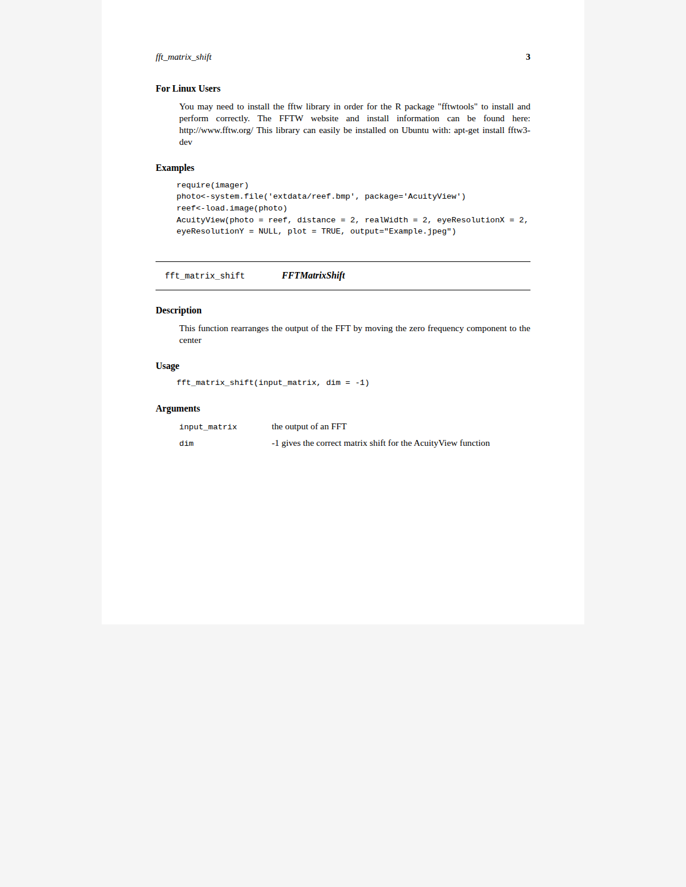fft_matrix_shift 3
For Linux Users
You may need to install the fftw library in order for the R package "fftwtools" to install and perform correctly. The FFTW website and install information can be found here: http://www.fftw.org/ This library can easily be installed on Ubuntu with: apt-get install fftw3-dev
Examples
require(imager)
photo<-system.file('extdata/reef.bmp', package='AcuityView')
reef<-load.image(photo)
AcuityView(photo = reef, distance = 2, realWidth = 2, eyeResolutionX = 2,
eyeResolutionY = NULL, plot = TRUE, output="Example.jpeg")
fft_matrix_shift FFTMatrixShift
Description
This function rearranges the output of the FFT by moving the zero frequency component to the center
Usage
fft_matrix_shift(input_matrix, dim = -1)
Arguments
input_matrix
the output of an FFT
dim
-1 gives the correct matrix shift for the AcuityView function